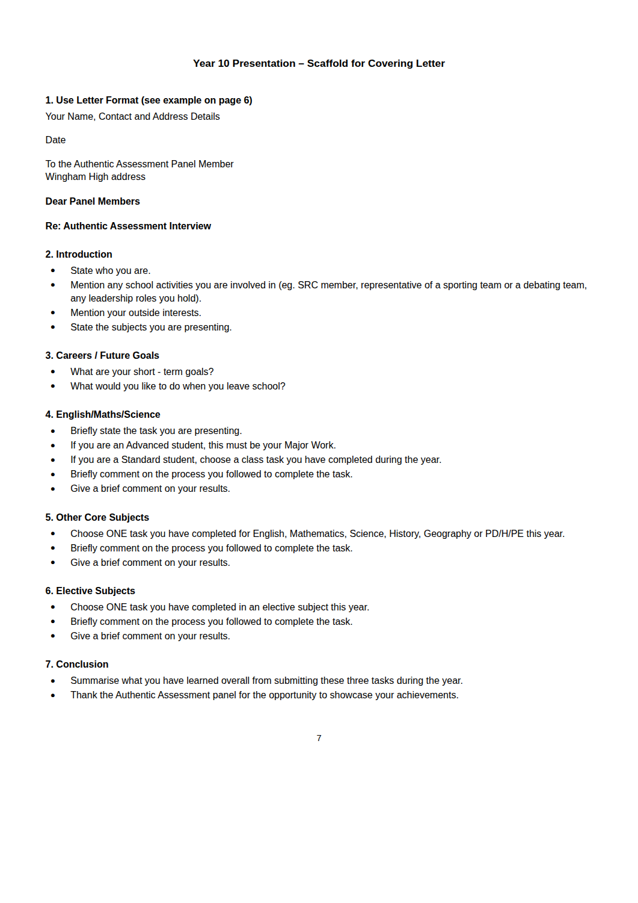Year 10 Presentation – Scaffold for Covering Letter
1. Use Letter Format (see example on page 6)
Your Name, Contact and Address Details
Date
To the Authentic Assessment Panel Member
Wingham High address
Dear Panel Members
Re: Authentic Assessment Interview
2. Introduction
State who you are.
Mention any school activities you are involved in (eg. SRC member, representative of a sporting team or a debating team, any leadership roles you hold).
Mention your outside interests.
State the subjects you are presenting.
3. Careers / Future Goals
What are your short - term goals?
What would you like to do when you leave school?
4. English/Maths/Science
Briefly state the task you are presenting.
If you are an Advanced student, this must be your Major Work.
If you are a Standard student, choose a class task you have completed during the year.
Briefly comment on the process you followed to complete the task.
Give a brief comment on your results.
5. Other Core Subjects
Choose ONE task you have completed for English, Mathematics, Science, History, Geography or PD/H/PE this year.
Briefly comment on the process you followed to complete the task.
Give a brief comment on your results.
6. Elective Subjects
Choose ONE task you have completed in an elective subject this year.
Briefly comment on the process you followed to complete the task.
Give a brief comment on your results.
7. Conclusion
Summarise what you have learned overall from submitting these three tasks during the year.
Thank the Authentic Assessment panel for the opportunity to showcase your achievements.
7